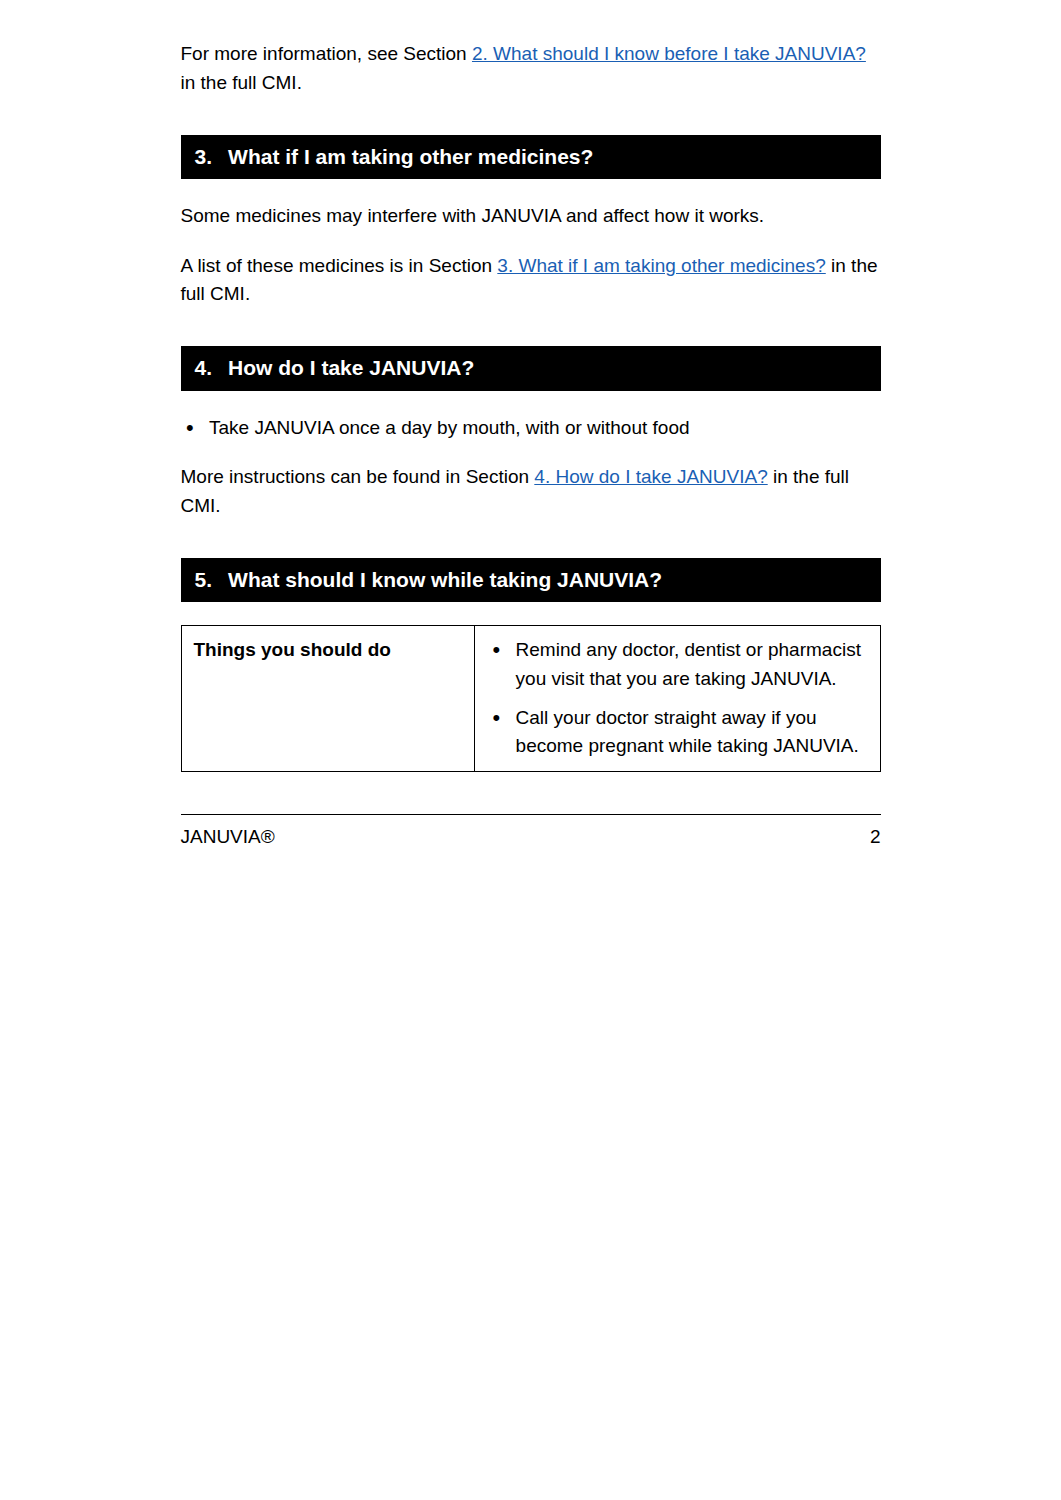For more information, see Section 2. What should I know before I take JANUVIA? in the full CMI.
3. What if I am taking other medicines?
Some medicines may interfere with JANUVIA and affect how it works.
A list of these medicines is in Section 3. What if I am taking other medicines? in the full CMI.
4. How do I take JANUVIA?
Take JANUVIA once a day by mouth, with or without food
More instructions can be found in Section 4. How do I take JANUVIA? in the full CMI.
5. What should I know while taking JANUVIA?
| Things you should do | Remind any doctor, dentist or pharmacist you visit that you are taking JANUVIA. Call your doctor straight away if you become pregnant while taking JANUVIA. |
JANUVIA® 2